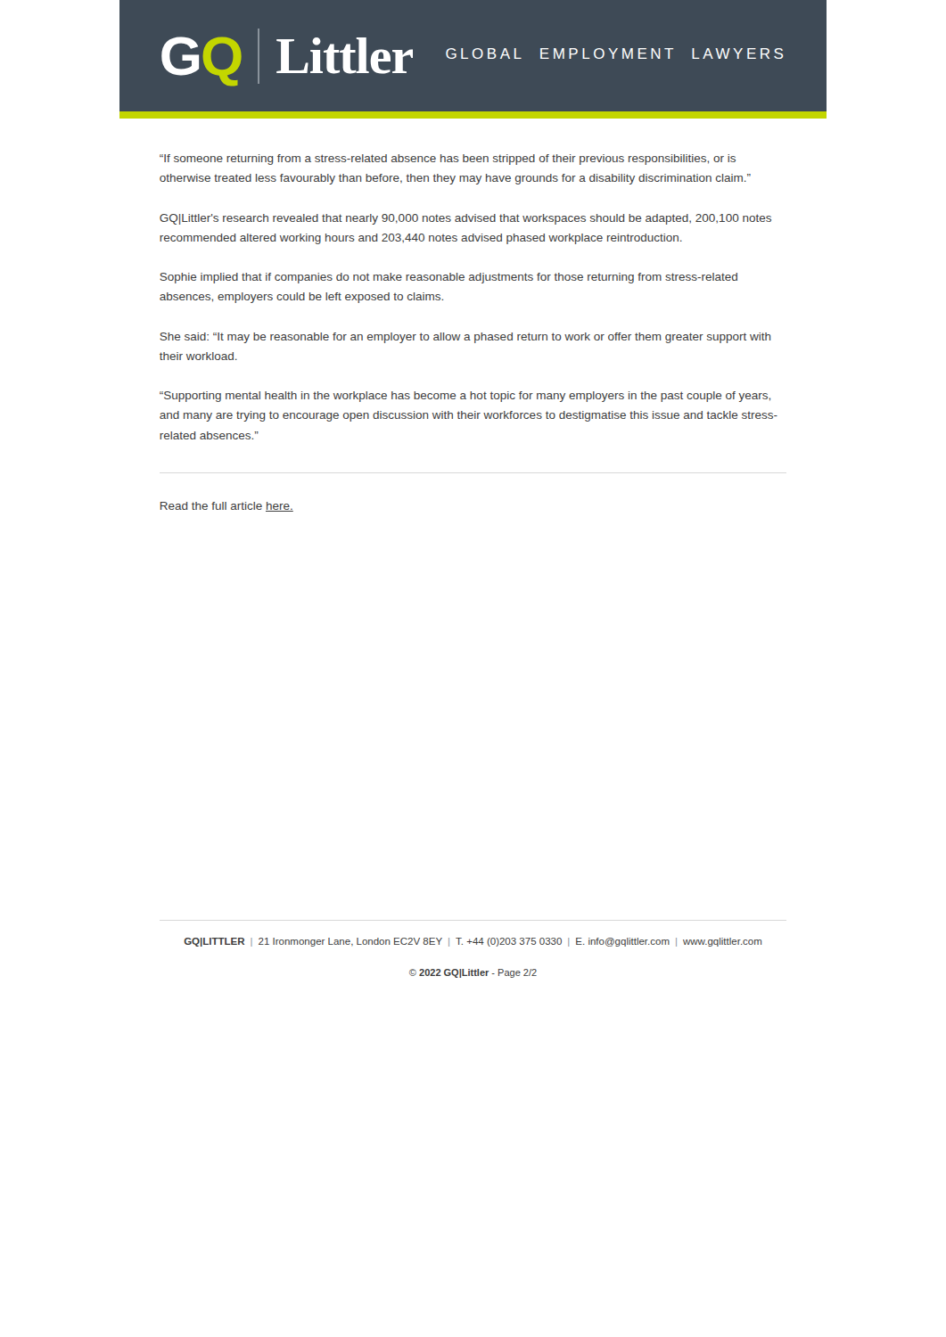GQ
Littler
GLOBAL EMPLOYMENT LAWYERS
“If someone returning from a stress-related absence has been stripped of their previous responsibilities, or is otherwise treated less favourably than before, then they may have grounds for a disability discrimination claim.”
GQ|Littler's research revealed that nearly 90,000 notes advised that workspaces should be adapted, 200,100 notes recommended altered working hours and 203,440 notes advised phased workplace reintroduction.
Sophie implied that if companies do not make reasonable adjustments for those returning from stress-related absences, employers could be left exposed to claims.
She said: “It may be reasonable for an employer to allow a phased return to work or offer them greater support with their workload.
“Supporting mental health in the workplace has become a hot topic for many employers in the past couple of years, and many are trying to encourage open discussion with their workforces to destigmatise this issue and tackle stress-related absences.”
Read the full article here.
GQ|LITTLER|21 Ironmonger Lane, London EC2V 8EY|T. +44 (0)203 375 0330|E. info@gqlittler.com|www.gqlittler.com
© 2022 GQ|Littler - Page 2/2